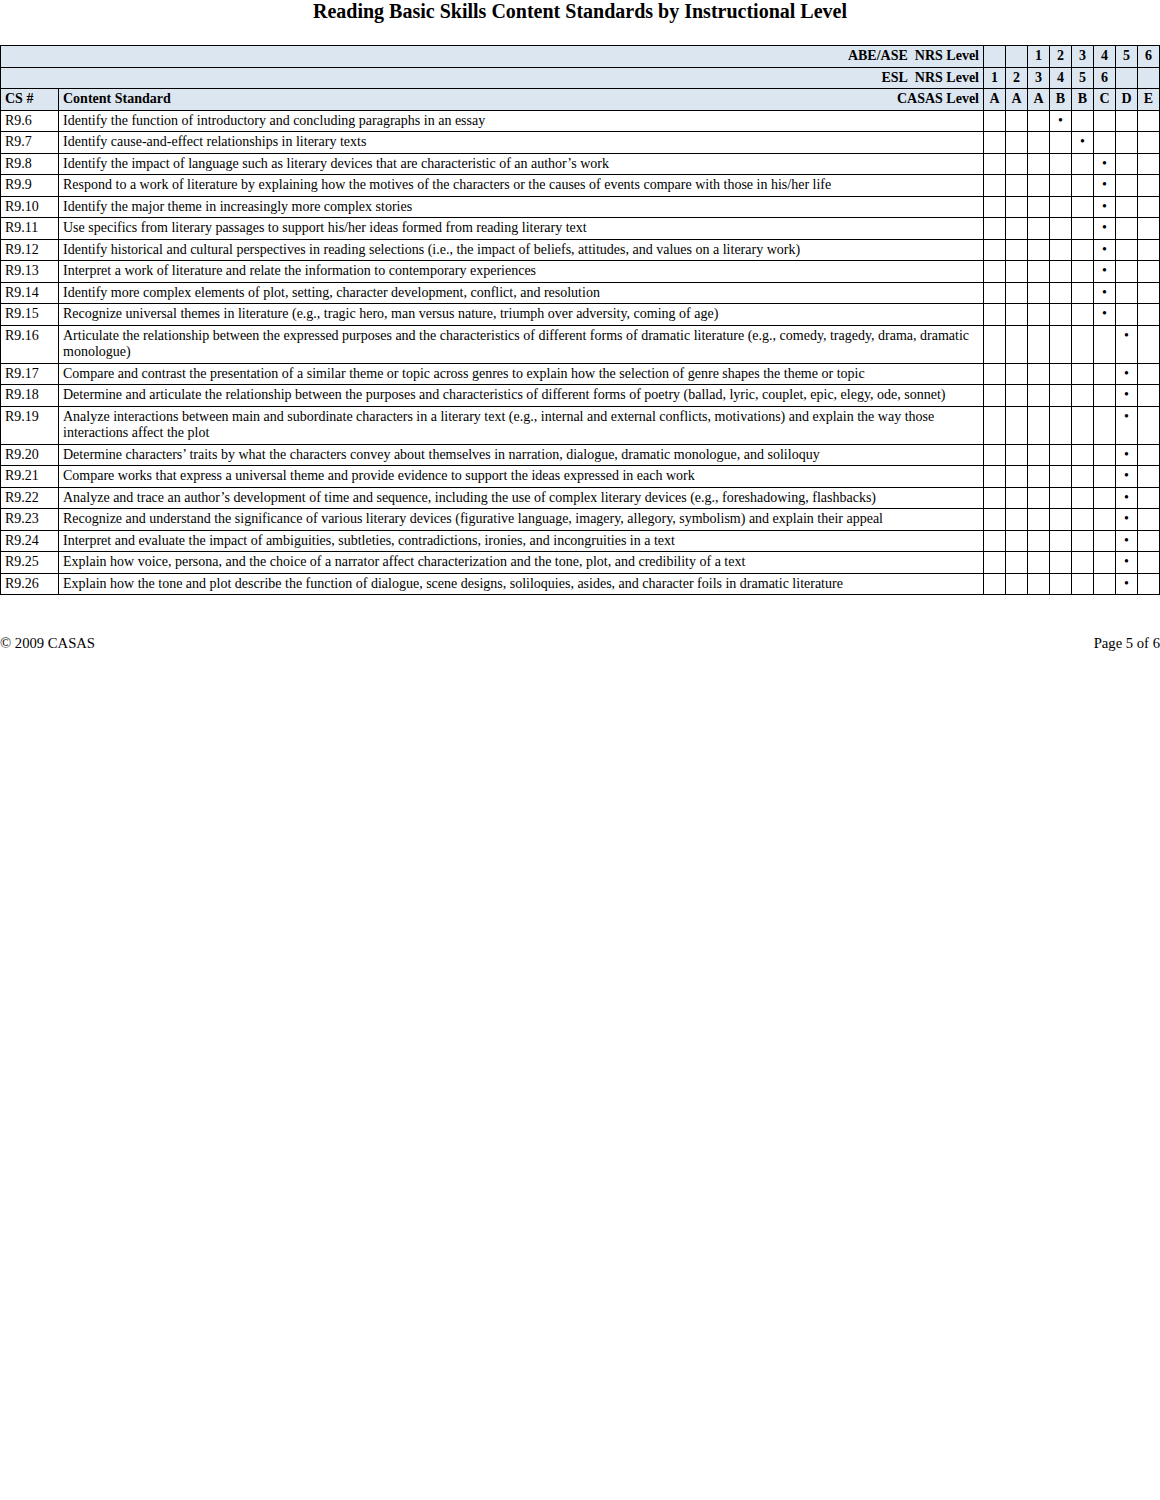Reading Basic Skills Content Standards by Instructional Level
| ABE/ASE NRS Level | | | 1 | 2 | 3 | 4 | 5 | 6 |
| --- | --- | --- | --- | --- | --- | --- | --- | --- |
| ESL NRS Level | 1 | 2 | 3 | 4 | 5 | 6 | | |
| CS # | Content Standard CASAS Level | A | A | A | B | B | C | D | E |
| R9.6 | Identify the function of introductory and concluding paragraphs in an essay | | | | • | | | | |
| R9.7 | Identify cause-and-effect relationships in literary texts | | | | | • | | | |
| R9.8 | Identify the impact of language such as literary devices that are characteristic of an author’s work | | | | | | • | | |
| R9.9 | Respond to a work of literature by explaining how the motives of the characters or the causes of events compare with those in his/her life | | | | | | • | | |
| R9.10 | Identify the major theme in increasingly more complex stories | | | | | | • | | |
| R9.11 | Use specifics from literary passages to support his/her ideas formed from reading literary text | | | | | | • | | |
| R9.12 | Identify historical and cultural perspectives in reading selections (i.e., the impact of beliefs, attitudes, and values on a literary work) | | | | | | • | | |
| R9.13 | Interpret a work of literature and relate the information to contemporary experiences | | | | | | • | | |
| R9.14 | Identify more complex elements of plot, setting, character development, conflict, and resolution | | | | | | • | | |
| R9.15 | Recognize universal themes in literature (e.g., tragic hero, man versus nature, triumph over adversity, coming of age) | | | | | | • | | |
| R9.16 | Articulate the relationship between the expressed purposes and the characteristics of different forms of dramatic literature (e.g., comedy, tragedy, drama, dramatic monologue) | | | | | | | • | |
| R9.17 | Compare and contrast the presentation of a similar theme or topic across genres to explain how the selection of genre shapes the theme or topic | | | | | | | • | |
| R9.18 | Determine and articulate the relationship between the purposes and characteristics of different forms of poetry (ballad, lyric, couplet, epic, elegy, ode, sonnet) | | | | | | | • | |
| R9.19 | Analyze interactions between main and subordinate characters in a literary text (e.g., internal and external conflicts, motivations) and explain the way those interactions affect the plot | | | | | | | • | |
| R9.20 | Determine characters’ traits by what the characters convey about themselves in narration, dialogue, dramatic monologue, and soliloquy | | | | | | | • | |
| R9.21 | Compare works that express a universal theme and provide evidence to support the ideas expressed in each work | | | | | | | • | |
| R9.22 | Analyze and trace an author’s development of time and sequence, including the use of complex literary devices (e.g., foreshadowing, flashbacks) | | | | | | | • | |
| R9.23 | Recognize and understand the significance of various literary devices (figurative language, imagery, allegory, symbolism) and explain their appeal | | | | | | | • | |
| R9.24 | Interpret and evaluate the impact of ambiguities, subtleties, contradictions, ironies, and incongruities in a text | | | | | | | • | |
| R9.25 | Explain how voice, persona, and the choice of a narrator affect characterization and the tone, plot, and credibility of a text | | | | | | | • | |
| R9.26 | Explain how the tone and plot describe the function of dialogue, scene designs, soliloquies, asides, and character foils in dramatic literature | | | | | | | • | |
© 2009 CASAS Page 5 of 6